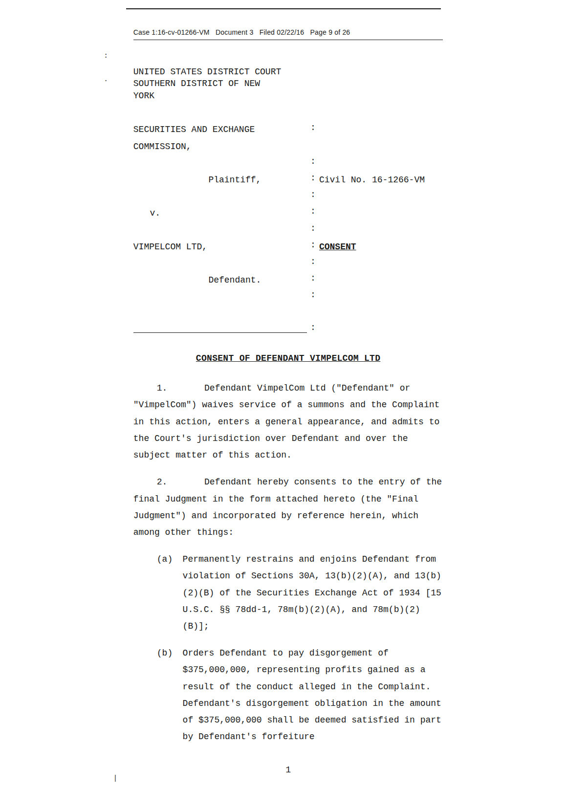Case 1:16-cv-01266-VM Document 3 Filed 02/22/16 Page 9 of 26
:
.
UNITED STATES DISTRICT COURT
SOUTHERN DISTRICT OF NEW
YORK
| SECURITIES AND EXCHANGE COMMISSION, | : | |
| | : | |
| Plaintiff, | : | Civil No. 16-1266-VM |
| | : | |
| v. | : | |
| | : | |
| VIMPELCOM LTD, | : | CONSENT |
| | : | |
| Defendant. | : | |
| | : | |
:
CONSENT OF DEFENDANT VIMPELCOM LTD
1. Defendant VimpelCom Ltd ("Defendant" or "VimpelCom") waives service of a summons and the Complaint in this action, enters a general appearance, and admits to the Court's jurisdiction over Defendant and over the subject matter of this action.
2. Defendant hereby consents to the entry of the final Judgment in the form attached hereto (the "Final Judgment") and incorporated by reference herein, which among other things:
(a) Permanently restrains and enjoins Defendant from violation of Sections 30A, 13(b)(2)(A), and 13(b)(2)(B) of the Securities Exchange Act of 1934 [15 U.S.C. §§ 78dd-1, 78m(b)(2)(A), and 78m(b)(2)(B)];
(b) Orders Defendant to pay disgorgement of $375,000,000, representing profits gained as a result of the conduct alleged in the Complaint. Defendant's disgorgement obligation in the amount of $375,000,000 shall be deemed satisfied in part by Defendant's forfeiture
1
|